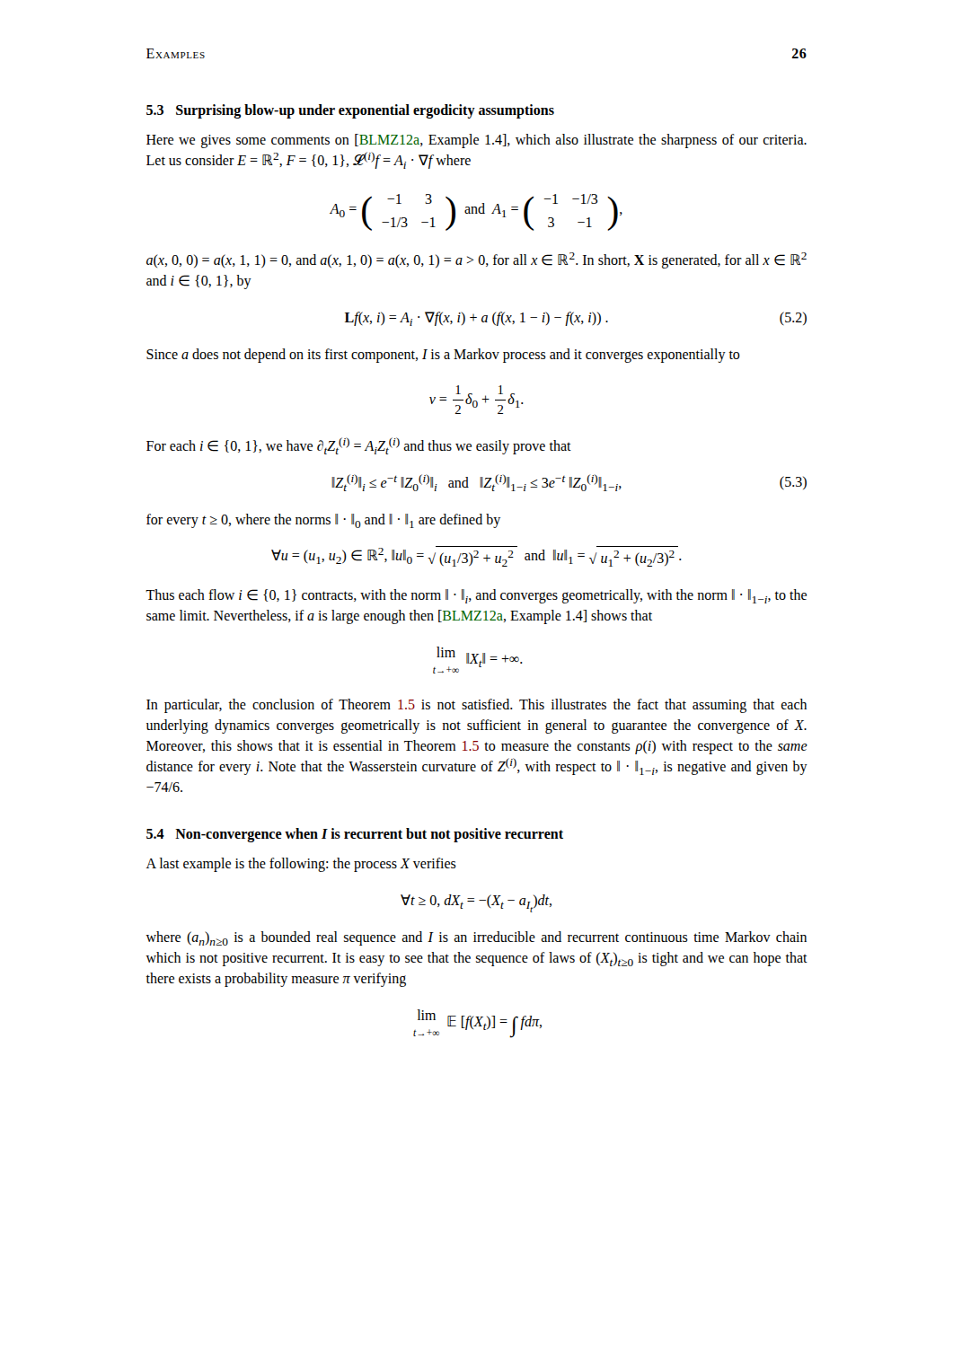Examples 26
5.3 Surprising blow-up under exponential ergodicity assumptions
Here we gives some comments on [BLMZ12a, Example 1.4], which also illustrate the sharpness of our criteria. Let us consider E = ℝ2, F = {0, 1}, 𝓛(i)f = Ai · ∇f where
A0 = (
| −1 | 3 |
| −1/3 | −1 |
) and A1 = (
| −1 | −1/3 |
| 3 | −1 |
),
a(x, 0, 0) = a(x, 1, 1) = 0, and a(x, 1, 0) = a(x, 0, 1) = a > 0, for all x ∈ ℝ2. In short, X is generated, for all x ∈ ℝ2 and i ∈ {0, 1}, by
Lf(x, i) = Ai · ∇f(x, i) + a (f(x, 1 − i) − f(x, i)) . (5.2)
Since a does not depend on its first component, I is a Markov process and it converges exponentially to
ν = 12 δ0 + 12 δ1.
For each i ∈ {0, 1}, we have ∂tZt(i) = Ai Zt(i) and thus we easily prove that
‖Zt(i)‖i ≤ e−t ‖Z0(i)‖i and ‖Zt(i)‖1−i ≤ 3e−t ‖Z0(i)‖1−i, (5.3)
for every t ≥ 0, where the norms ‖ · ‖0 and ‖ · ‖1 are defined by
∀u = (u1, u2) ∈ ℝ2, ‖u‖0 = √(u1/3)2 + u22 and ‖u‖1 = √u12 + (u2/3)2.
Thus each flow i ∈ {0, 1} contracts, with the norm ‖ · ‖i, and converges geometrically, with the norm ‖ · ‖1−i, to the same limit. Nevertheless, if a is large enough then [BLMZ12a, Example 1.4] shows that
lim t→+∞ ‖Xt‖ = +∞.
In particular, the conclusion of Theorem 1.5 is not satisfied. This illustrates the fact that assuming that each underlying dynamics converges geometrically is not sufficient in general to guarantee the convergence of X. Moreover, this shows that it is essential in Theorem 1.5 to measure the constants ρ(i) with respect to the same distance for every i. Note that the Wasserstein curvature of Z(i), with respect to ‖ · ‖1−i, is negative and given by −74/6.
5.4 Non-convergence when I is recurrent but not positive recurrent
A last example is the following: the process X verifies
∀t ≥ 0, dXt = −(Xt − aIt)dt,
where (an)n≥0 is a bounded real sequence and I is an irreducible and recurrent continuous time Markov chain which is not positive recurrent. It is easy to see that the sequence of laws of (Xt)t≥0 is tight and we can hope that there exists a probability measure π verifying
lim t→+∞ 𝔼 [f(Xt)] = ∫ fdπ,